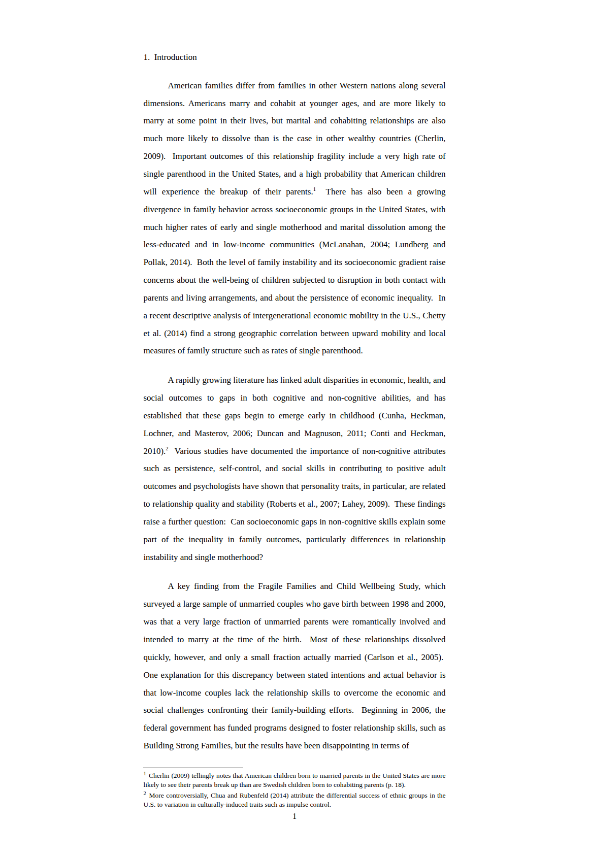1. Introduction
American families differ from families in other Western nations along several dimensions. Americans marry and cohabit at younger ages, and are more likely to marry at some point in their lives, but marital and cohabiting relationships are also much more likely to dissolve than is the case in other wealthy countries (Cherlin, 2009). Important outcomes of this relationship fragility include a very high rate of single parenthood in the United States, and a high probability that American children will experience the breakup of their parents.1 There has also been a growing divergence in family behavior across socioeconomic groups in the United States, with much higher rates of early and single motherhood and marital dissolution among the less-educated and in low-income communities (McLanahan, 2004; Lundberg and Pollak, 2014). Both the level of family instability and its socioeconomic gradient raise concerns about the well-being of children subjected to disruption in both contact with parents and living arrangements, and about the persistence of economic inequality. In a recent descriptive analysis of intergenerational economic mobility in the U.S., Chetty et al. (2014) find a strong geographic correlation between upward mobility and local measures of family structure such as rates of single parenthood.
A rapidly growing literature has linked adult disparities in economic, health, and social outcomes to gaps in both cognitive and non-cognitive abilities, and has established that these gaps begin to emerge early in childhood (Cunha, Heckman, Lochner, and Masterov, 2006; Duncan and Magnuson, 2011; Conti and Heckman, 2010).2 Various studies have documented the importance of non-cognitive attributes such as persistence, self-control, and social skills in contributing to positive adult outcomes and psychologists have shown that personality traits, in particular, are related to relationship quality and stability (Roberts et al., 2007; Lahey, 2009). These findings raise a further question: Can socioeconomic gaps in non-cognitive skills explain some part of the inequality in family outcomes, particularly differences in relationship instability and single motherhood?
A key finding from the Fragile Families and Child Wellbeing Study, which surveyed a large sample of unmarried couples who gave birth between 1998 and 2000, was that a very large fraction of unmarried parents were romantically involved and intended to marry at the time of the birth. Most of these relationships dissolved quickly, however, and only a small fraction actually married (Carlson et al., 2005). One explanation for this discrepancy between stated intentions and actual behavior is that low-income couples lack the relationship skills to overcome the economic and social challenges confronting their family-building efforts. Beginning in 2006, the federal government has funded programs designed to foster relationship skills, such as Building Strong Families, but the results have been disappointing in terms of
1 Cherlin (2009) tellingly notes that American children born to married parents in the United States are more likely to see their parents break up than are Swedish children born to cohabiting parents (p. 18).
2 More controversially, Chua and Rubenfeld (2014) attribute the differential success of ethnic groups in the U.S. to variation in culturally-induced traits such as impulse control.
1